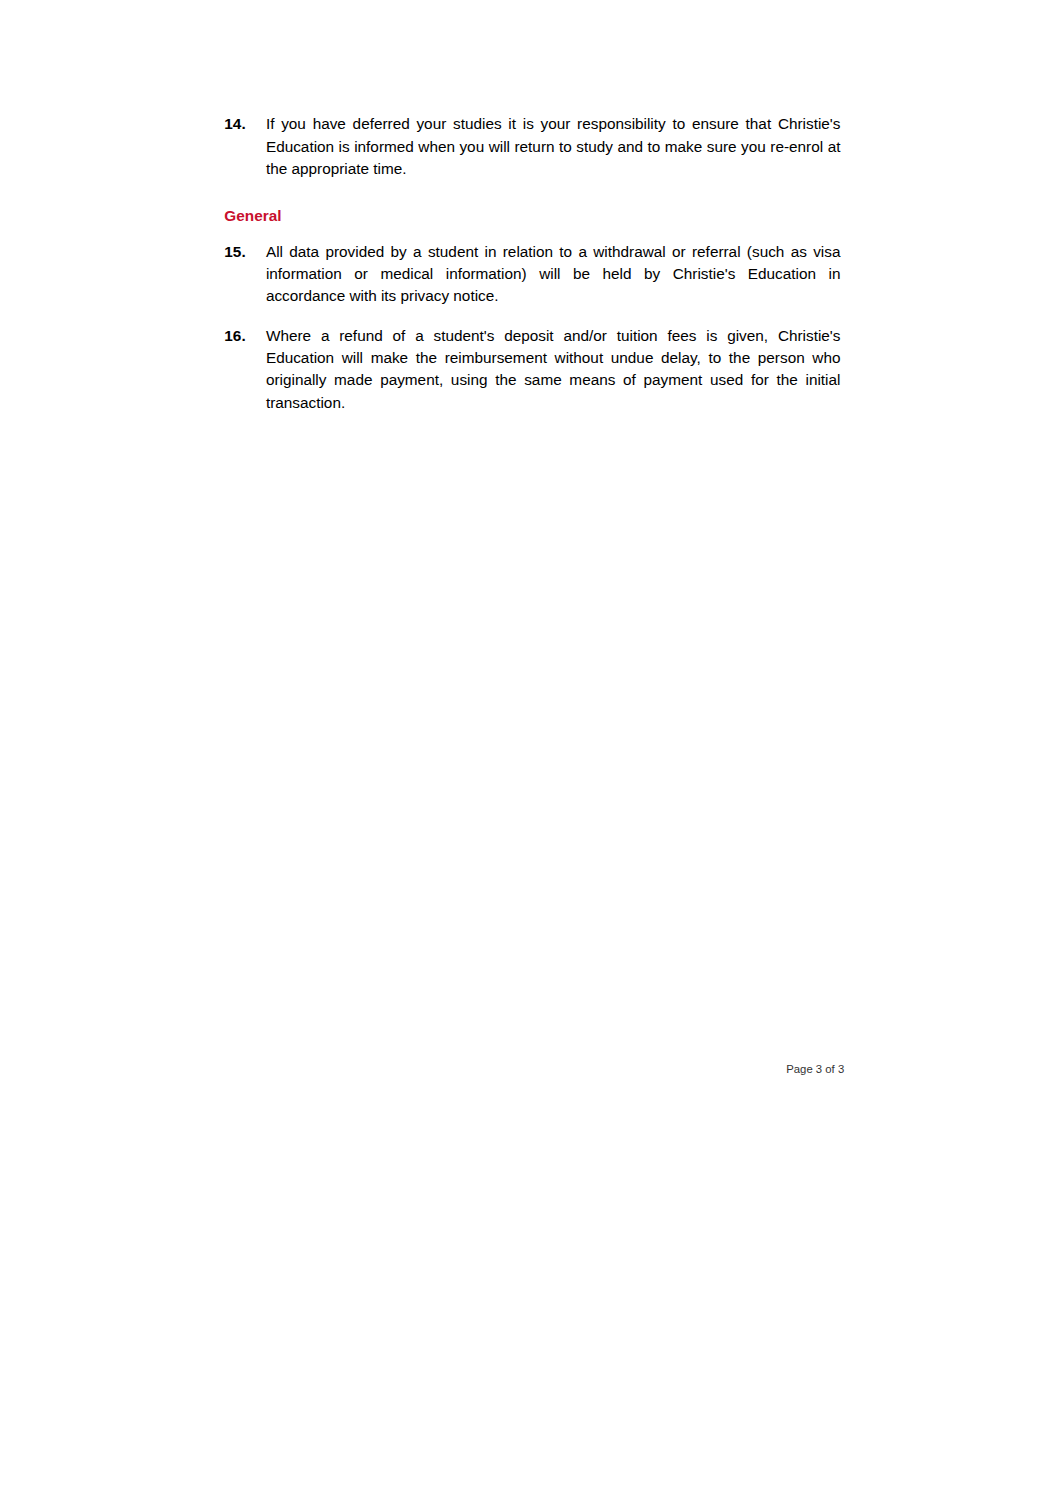14.
If you have deferred your studies it is your responsibility to ensure that Christie's Education is informed when you will return to study and to make sure you re-enrol at the appropriate time.
General
15.
All data provided by a student in relation to a withdrawal or referral (such as visa information or medical information) will be held by Christie's Education in accordance with its privacy notice.
16.
Where a refund of a student's deposit and/or tuition fees is given, Christie's Education will make the reimbursement without undue delay, to the person who originally made payment, using the same means of payment used for the initial transaction.
Page 3 of 3